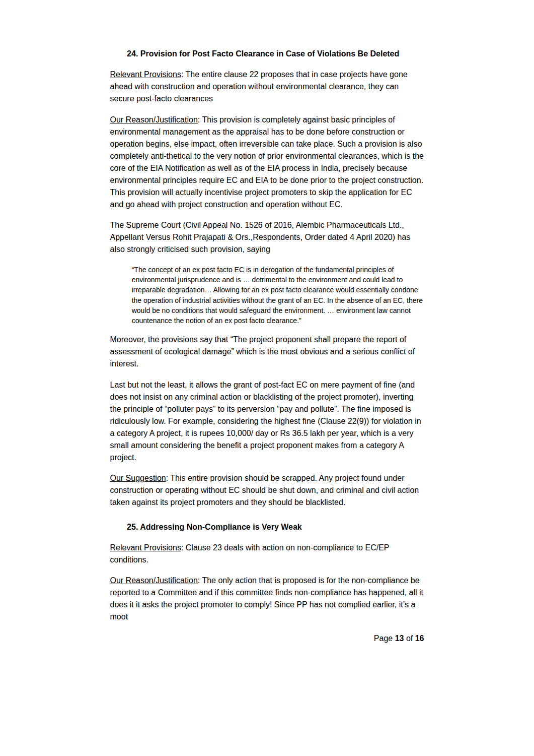24. Provision for Post Facto Clearance in Case of Violations Be Deleted
Relevant Provisions: The entire clause 22 proposes that in case projects have gone ahead with construction and operation without environmental clearance, they can secure post-facto clearances
Our Reason/Justification: This provision is completely against basic principles of environmental management as the appraisal has to be done before construction or operation begins, else impact, often irreversible can take place. Such a provision is also completely anti-thetical to the very notion of prior environmental clearances, which is the core of the EIA Notification as well as of the EIA process in India, precisely because environmental principles require EC and EIA to be done prior to the project construction. This provision will actually incentivise project promoters to skip the application for EC and go ahead with project construction and operation without EC.
The Supreme Court (Civil Appeal No. 1526 of 2016, Alembic Pharmaceuticals Ltd., Appellant Versus Rohit Prajapati & Ors.,Respondents, Order dated 4 April 2020) has also strongly criticised such provision, saying
“The concept of an ex post facto EC is in derogation of the fundamental principles of environmental jurisprudence and is … detrimental to the environment and could lead to irreparable degradation… Allowing for an ex post facto clearance would essentially condone the operation of industrial activities without the grant of an EC. In the absence of an EC, there would be no conditions that would safeguard the environment. … environment law cannot countenance the notion of an ex post facto clearance.”
Moreover, the provisions say that “The project proponent shall prepare the report of assessment of ecological damage” which is the most obvious and a serious conflict of interest.
Last but not the least, it allows the grant of post-fact EC on mere payment of fine (and does not insist on any criminal action or blacklisting of the project promoter), inverting the principle of “polluter pays” to its perversion “pay and pollute”. The fine imposed is ridiculously low. For example, considering the highest fine (Clause 22(9)) for violation in a category A project, it is rupees 10,000/ day or Rs 36.5 lakh per year, which is a very small amount considering the benefit a project proponent makes from a category A project.
Our Suggestion: This entire provision should be scrapped. Any project found under construction or operating without EC should be shut down, and criminal and civil action taken against its project promoters and they should be blacklisted.
25. Addressing Non-Compliance is Very Weak
Relevant Provisions: Clause 23 deals with action on non-compliance to EC/EP conditions.
Our Reason/Justification: The only action that is proposed is for the non-compliance be reported to a Committee and if this committee finds non-compliance has happened, all it does it it asks the project promoter to comply! Since PP has not complied earlier, it’s a moot
Page 13 of 16